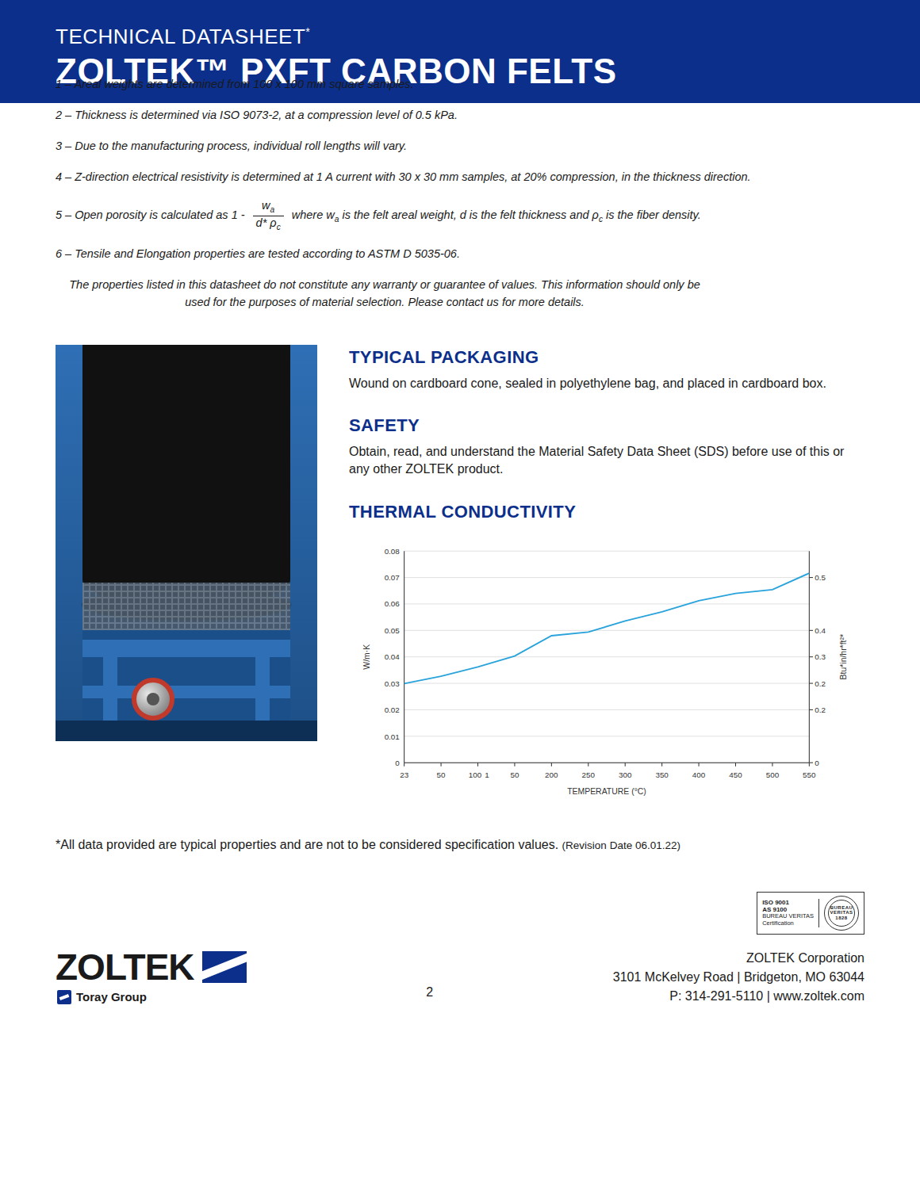TECHNICAL DATASHEET*
ZOLTEK™ PXFT CARBON FELTS
1 – Areal weights are determined from 100 x 100 mm square samples.
2 – Thickness is determined via ISO 9073-2, at a compression level of 0.5 kPa.
3 – Due to the manufacturing process, individual roll lengths will vary.
4 – Z-direction electrical resistivity is determined at 1 A current with 30 x 30 mm samples, at 20% compression, in the thickness direction.
5 – Open porosity is calculated as 1 - wa d* ρc where wa is the felt areal weight, d is the felt thickness and ρc is the fiber density.
6 – Tensile and Elongation properties are tested according to ASTM D 5035-06.
The properties listed in this datasheet do not constitute any warranty or guarantee of values. This information should only be used for the purposes of material selection. Please contact us for more details.
TYPICAL PACKAGING
Wound on cardboard cone, sealed in polyethylene bag, and placed in cardboard box.
SAFETY
Obtain, read, and understand the Material Safety Data Sheet (SDS) before use of this or any other ZOLTEK product.
THERMAL CONDUCTIVITY
0 0.01 0.02 0.03 0.04 0.05 0.06 0.07 0.08 0 0.2 0.2 0.3 0.4 0.5 23 50 100 1 50 200 250 300 350 400 450 500 550 TEMPERATURE (°C) W/m·K Btu*in/hr*ft²*
*All data provided are typical properties and are not to be considered specification values. (Revision Date 06.01.22)
ISO 9001 AS 9100 BUREAU VERITAS
Certification
BUREAU
VERITAS
1828
ZOLTEK
Toray Group
2
ZOLTEK Corporation
3101 McKelvey Road | Bridgeton, MO 63044
P: 314-291-5110 | www.zoltek.com